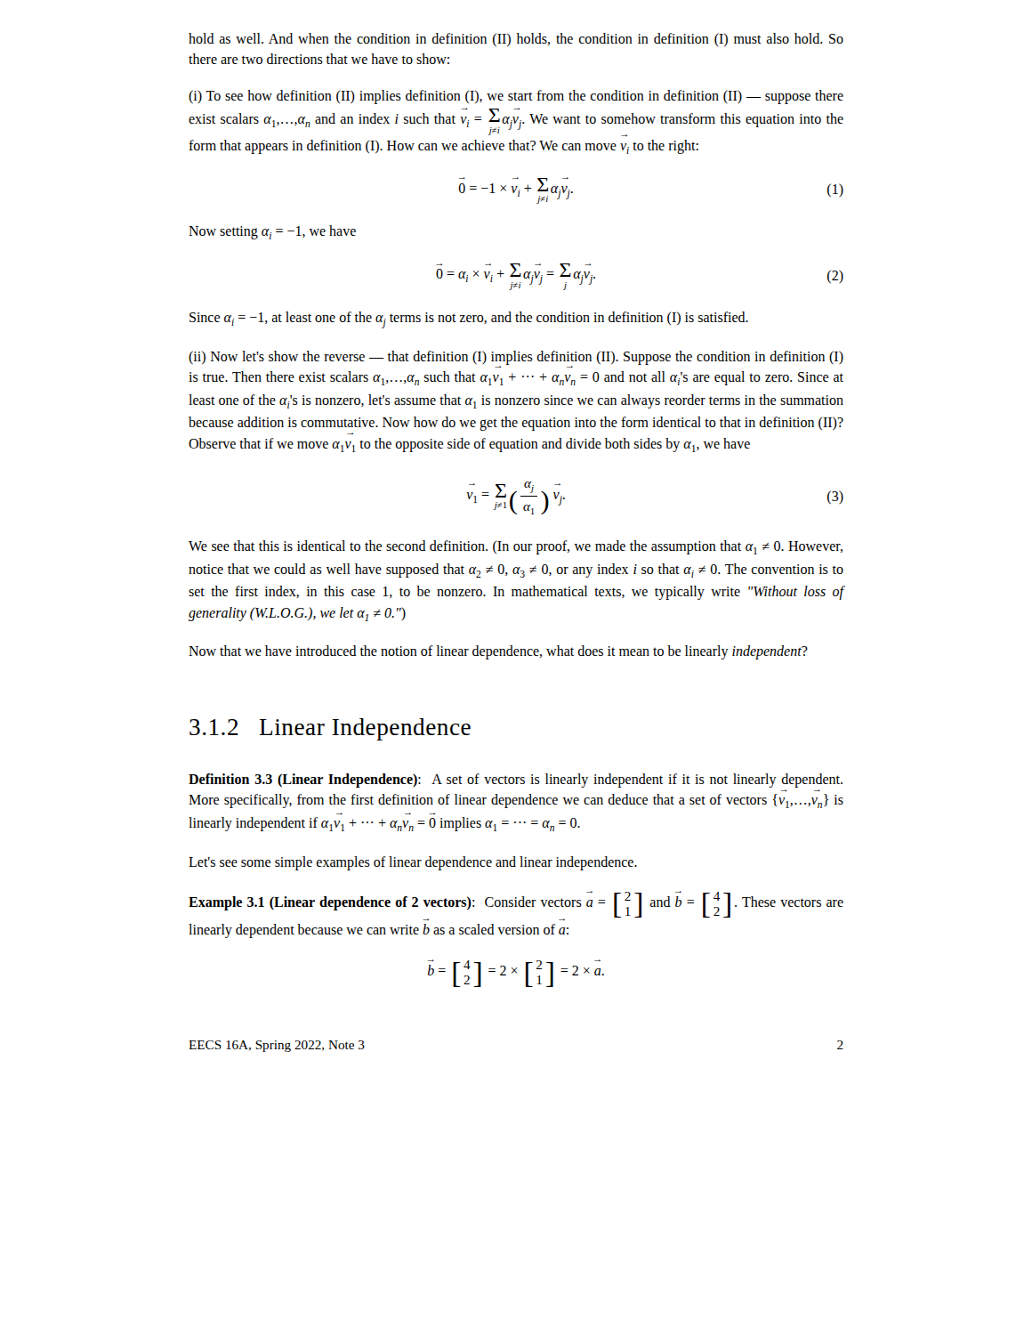hold as well. And when the condition in definition (II) holds, the condition in definition (I) must also hold. So there are two directions that we have to show:
(i) To see how definition (II) implies definition (I), we start from the condition in definition (II) — suppose there exist scalars α1,…,αn and an index i such that vi = Σj≠i αj vj. We want to somehow transform this equation into the form that appears in definition (I). How can we achieve that? We can move vi to the right:
0 = −1 × vi + Σj≠i αj vj.
(1)
Now setting αi = −1, we have
0 = αi × vi + Σj≠i αj vj = Σj αj vj.
(2)
Since αi = −1, at least one of the αj terms is not zero, and the condition in definition (I) is satisfied.
(ii) Now let's show the reverse — that definition (I) implies definition (II). Suppose the condition in definition (I) is true. Then there exist scalars α1,…,αn such that α1v1 + ··· + αn vn = 0 and not all αi's are equal to zero. Since at least one of the αi's is nonzero, let's assume that α1 is nonzero since we can always reorder terms in the summation because addition is commutative. Now how do we get the equation into the form identical to that in definition (II)? Observe that if we move α1v1 to the opposite side of equation and divide both sides by α1, we have
v1 = Σj≠1(αj α1) vj.
(3)
We see that this is identical to the second definition. (In our proof, we made the assumption that α1 ≠ 0. However, notice that we could as well have supposed that α2 ≠ 0, α3 ≠ 0, or any index i so that αi ≠ 0. The convention is to set the first index, in this case 1, to be nonzero. In mathematical texts, we typically write "Without loss of generality (W.L.O.G.), we let α1 ≠ 0.")
Now that we have introduced the notion of linear dependence, what does it mean to be linearly independent?
3.1.2 Linear Independence
Definition 3.3 (Linear Independence): A set of vectors is linearly independent if it is not linearly dependent. More specifically, from the first definition of linear dependence we can deduce that a set of vectors {v1,…,vn} is linearly independent if α1v1 + ··· + αn vn = 0 implies α1 = ··· = αn = 0.
Let's see some simple examples of linear dependence and linear independence.
Example 3.1 (Linear dependence of 2 vectors): Consider vectors a = [21] and b = [42]. These vectors are linearly dependent because we can write b as a scaled version of a:
b = [42] = 2 × [21] = 2 × a.
EECS 16A, Spring 2022, Note 3 2